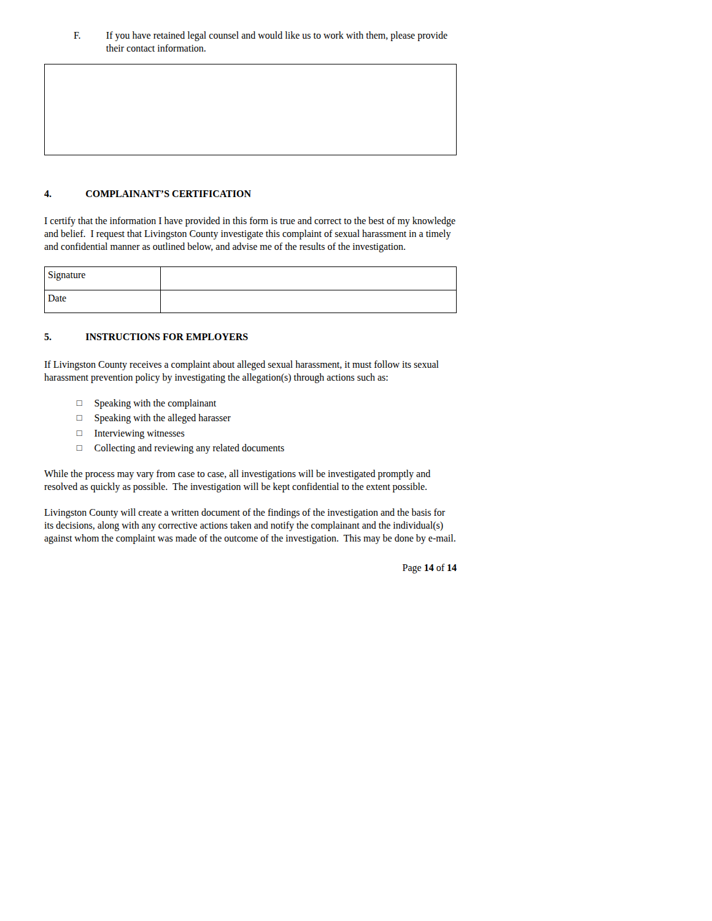F.
If you have retained legal counsel and would like us to work with them, please provide their contact information.
4. COMPLAINANT’S CERTIFICATION
I certify that the information I have provided in this form is true and correct to the best of my knowledge and belief. I request that Livingston County investigate this complaint of sexual harassment in a timely and confidential manner as outlined below, and advise me of the results of the investigation.
| Signature | |
| Date | |
5. INSTRUCTIONS FOR EMPLOYERS
If Livingston County receives a complaint about alleged sexual harassment, it must follow its sexual harassment prevention policy by investigating the allegation(s) through actions such as:
Speaking with the complainant
Speaking with the alleged harasser
Interviewing witnesses
Collecting and reviewing any related documents
While the process may vary from case to case, all investigations will be investigated promptly and resolved as quickly as possible. The investigation will be kept confidential to the extent possible.
Livingston County will create a written document of the findings of the investigation and the basis for its decisions, along with any corrective actions taken and notify the complainant and the individual(s) against whom the complaint was made of the outcome of the investigation. This may be done by e-mail.
Page 14 of 14